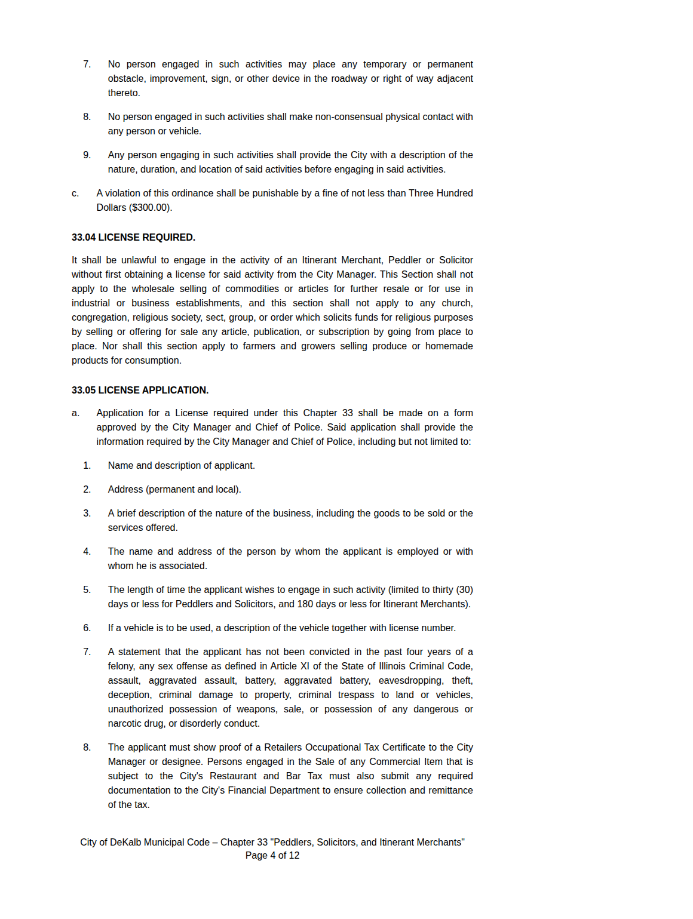7. No person engaged in such activities may place any temporary or permanent obstacle, improvement, sign, or other device in the roadway or right of way adjacent thereto.
8. No person engaged in such activities shall make non-consensual physical contact with any person or vehicle.
9. Any person engaging in such activities shall provide the City with a description of the nature, duration, and location of said activities before engaging in said activities.
c. A violation of this ordinance shall be punishable by a fine of not less than Three Hundred Dollars ($300.00).
33.04 LICENSE REQUIRED.
It shall be unlawful to engage in the activity of an Itinerant Merchant, Peddler or Solicitor without first obtaining a license for said activity from the City Manager. This Section shall not apply to the wholesale selling of commodities or articles for further resale or for use in industrial or business establishments, and this section shall not apply to any church, congregation, religious society, sect, group, or order which solicits funds for religious purposes by selling or offering for sale any article, publication, or subscription by going from place to place. Nor shall this section apply to farmers and growers selling produce or homemade products for consumption.
33.05 LICENSE APPLICATION.
a. Application for a License required under this Chapter 33 shall be made on a form approved by the City Manager and Chief of Police. Said application shall provide the information required by the City Manager and Chief of Police, including but not limited to:
1. Name and description of applicant.
2. Address (permanent and local).
3. A brief description of the nature of the business, including the goods to be sold or the services offered.
4. The name and address of the person by whom the applicant is employed or with whom he is associated.
5. The length of time the applicant wishes to engage in such activity (limited to thirty (30) days or less for Peddlers and Solicitors, and 180 days or less for Itinerant Merchants).
6. If a vehicle is to be used, a description of the vehicle together with license number.
7. A statement that the applicant has not been convicted in the past four years of a felony, any sex offense as defined in Article XI of the State of Illinois Criminal Code, assault, aggravated assault, battery, aggravated battery, eavesdropping, theft, deception, criminal damage to property, criminal trespass to land or vehicles, unauthorized possession of weapons, sale, or possession of any dangerous or narcotic drug, or disorderly conduct.
8. The applicant must show proof of a Retailers Occupational Tax Certificate to the City Manager or designee. Persons engaged in the Sale of any Commercial Item that is subject to the City's Restaurant and Bar Tax must also submit any required documentation to the City's Financial Department to ensure collection and remittance of the tax.
City of DeKalb Municipal Code – Chapter 33 "Peddlers, Solicitors, and Itinerant Merchants"
Page 4 of 12